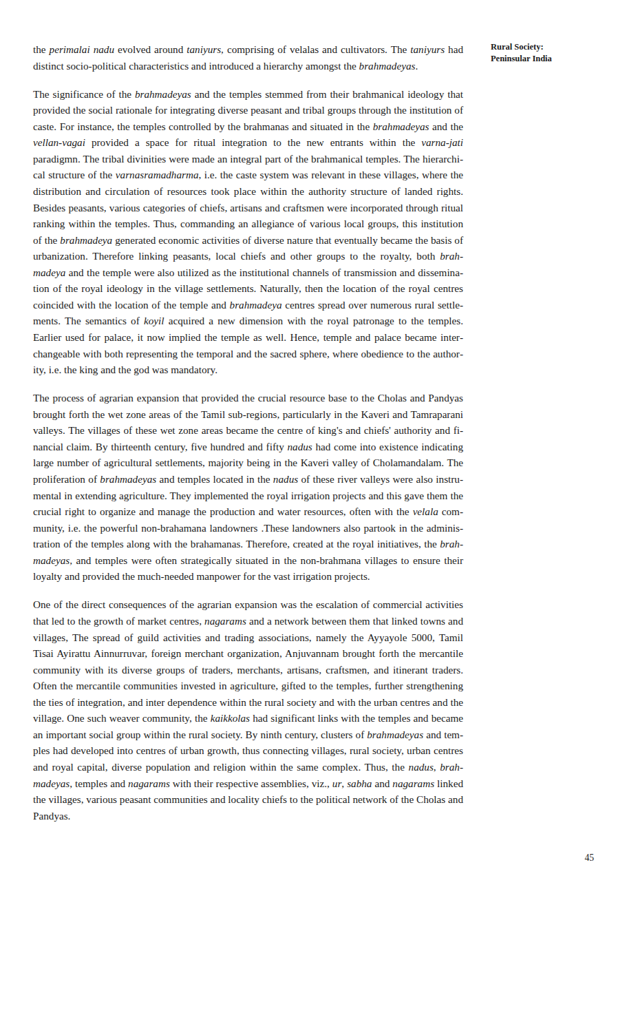Rural Society:
Peninsular India
the perimalai nadu evolved around taniyurs, comprising of velalas and cultivators. The taniyurs had distinct socio-political characteristics and introduced a hierarchy amongst the brahmadeyas.
The significance of the brahmadeyas and the temples stemmed from their brahmanical ideology that provided the social rationale for integrating diverse peasant and tribal groups through the institution of caste. For instance, the temples controlled by the brahmanas and situated in the brahmadeyas and the vellan-vagai provided a space for ritual integration to the new entrants within the varna-jati paradigmn. The tribal divinities were made an integral part of the brahmanical temples. The hierarchical structure of the varnasramadharma, i.e. the caste system was relevant in these villages, where the distribution and circulation of resources took place within the authority structure of landed rights. Besides peasants, various categories of chiefs, artisans and craftsmen were incorporated through ritual ranking within the temples. Thus, commanding an allegiance of various local groups, this institution of the brahmadeya generated economic activities of diverse nature that eventually became the basis of urbanization. Therefore linking peasants, local chiefs and other groups to the royalty, both brahmadeya and the temple were also utilized as the institutional channels of transmission and dissemination of the royal ideology in the village settlements. Naturally, then the location of the royal centres coincided with the location of the temple and brahmadeya centres spread over numerous rural settlements. The semantics of koyil acquired a new dimension with the royal patronage to the temples. Earlier used for palace, it now implied the temple as well. Hence, temple and palace became interchangeable with both representing the temporal and the sacred sphere, where obedience to the authority, i.e. the king and the god was mandatory.
The process of agrarian expansion that provided the crucial resource base to the Cholas and Pandyas brought forth the wet zone areas of the Tamil sub-regions, particularly in the Kaveri and Tamraparani valleys. The villages of these wet zone areas became the centre of king's and chiefs' authority and financial claim. By thirteenth century, five hundred and fifty nadus had come into existence indicating large number of agricultural settlements, majority being in the Kaveri valley of Cholamandalam. The proliferation of brahmadeyas and temples located in the nadus of these river valleys were also instrumental in extending agriculture. They implemented the royal irrigation projects and this gave them the crucial right to organize and manage the production and water resources, often with the velala community, i.e. the powerful non-brahamana landowners .These landowners also partook in the administration of the temples along with the brahamanas. Therefore, created at the royal initiatives, the brahmadeyas, and temples were often strategically situated in the non-brahmana villages to ensure their loyalty and provided the much-needed manpower for the vast irrigation projects.
One of the direct consequences of the agrarian expansion was the escalation of commercial activities that led to the growth of market centres, nagarams and a network between them that linked towns and villages, The spread of guild activities and trading associations, namely the Ayyayole 5000, Tamil Tisai Ayirattu Ainnurruvar, foreign merchant organization, Anjuvannam brought forth the mercantile community with its diverse groups of traders, merchants, artisans, craftsmen, and itinerant traders. Often the mercantile communities invested in agriculture, gifted to the temples, further strengthening the ties of integration, and inter dependence within the rural society and with the urban centres and the village. One such weaver community, the kaikkolas had significant links with the temples and became an important social group within the rural society. By ninth century, clusters of brahmadeyas and temples had developed into centres of urban growth, thus connecting villages, rural society, urban centres and royal capital, diverse population and religion within the same complex. Thus, the nadus, brahmadeyas, temples and nagarams with their respective assemblies, viz., ur, sabha and nagarams linked the villages, various peasant communities and locality chiefs to the political network of the Cholas and Pandyas.
45